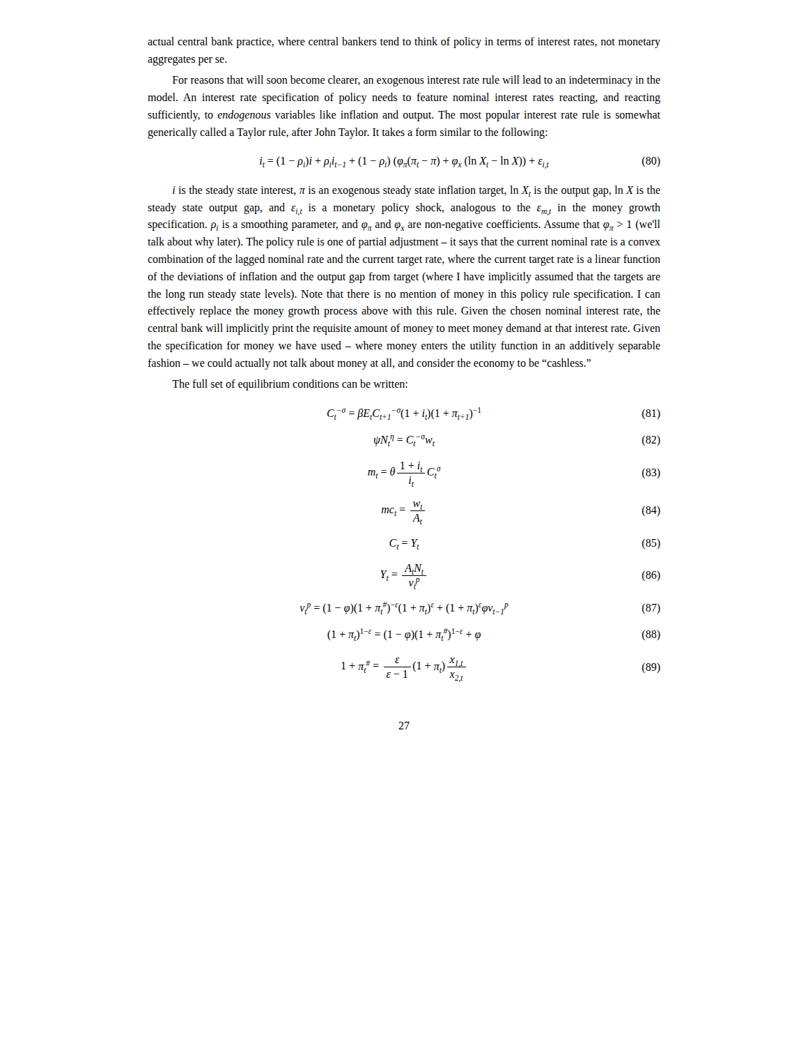actual central bank practice, where central bankers tend to think of policy in terms of interest rates, not monetary aggregates per se.
For reasons that will soon become clearer, an exogenous interest rate rule will lead to an indeterminacy in the model. An interest rate specification of policy needs to feature nominal interest rates reacting, and reacting sufficiently, to endogenous variables like inflation and output. The most popular interest rate rule is somewhat generically called a Taylor rule, after John Taylor. It takes a form similar to the following:
it = (1 − ρi)i + ρiit−1 + (1 − ρi) (φπ(πt − π) + φx (ln Xt − ln X)) + εi,t
(80)
i is the steady state interest, π is an exogenous steady state inflation target, ln Xt is the output gap, ln X is the steady state output gap, and εi,t is a monetary policy shock, analogous to the εm,t in the money growth specification. ρi is a smoothing parameter, and φπ and φx are non-negative coefficients. Assume that φπ > 1 (we'll talk about why later). The policy rule is one of partial adjustment – it says that the current nominal rate is a convex combination of the lagged nominal rate and the current target rate, where the current target rate is a linear function of the deviations of inflation and the output gap from target (where I have implicitly assumed that the targets are the long run steady state levels). Note that there is no mention of money in this policy rule specification. I can effectively replace the money growth process above with this rule. Given the chosen nominal interest rate, the central bank will implicitly print the requisite amount of money to meet money demand at that interest rate. Given the specification for money we have used – where money enters the utility function in an additively separable fashion – we could actually not talk about money at all, and consider the economy to be “cashless.”
The full set of equilibrium conditions can be written:
Ct−σ = βEtCt+1−σ(1 + it)(1 + πt+1)−1
(81)
ψNtη = Ct−σwt
(82)
mt = θ 1 + it it Ctσ
(83)
mct = wt At
(84)
Ct = Yt
(85)
Yt = AtNt vtp
(86)
vtp = (1 − φ)(1 + πt#)−ε(1 + πt)ε + (1 + πt)εφvt−1p
(87)
(1 + πt)1−ε = (1 − φ)(1 + πt#)1−ε + φ
(88)
1 + πt# = εε − 1(1 + πt)x1,t x2,t
(89)
27